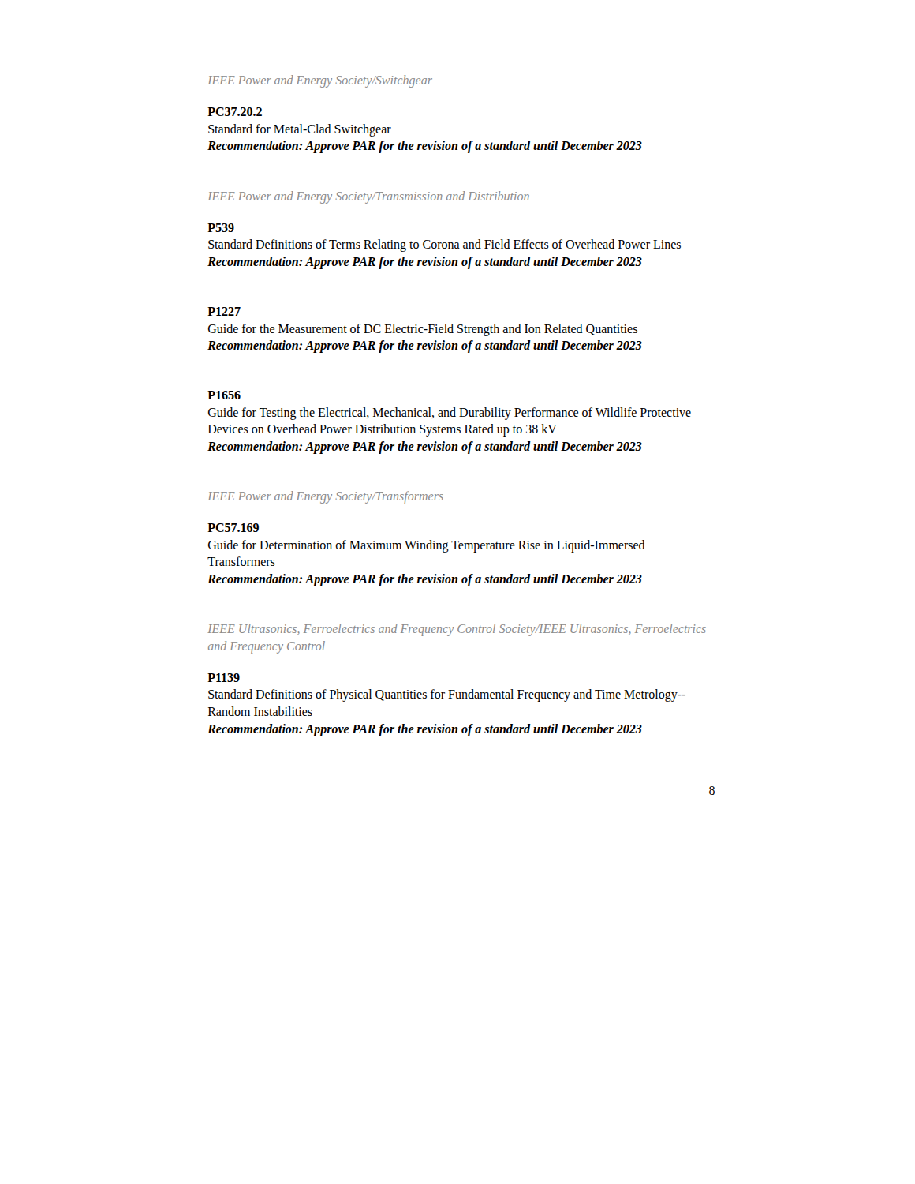IEEE Power and Energy Society/Switchgear
PC37.20.2
Standard for Metal-Clad Switchgear
Recommendation: Approve PAR for the revision of a standard until December 2023
IEEE Power and Energy Society/Transmission and Distribution
P539
Standard Definitions of Terms Relating to Corona and Field Effects of Overhead Power Lines
Recommendation: Approve PAR for the revision of a standard until December 2023
P1227
Guide for the Measurement of DC Electric-Field Strength and Ion Related Quantities
Recommendation: Approve PAR for the revision of a standard until December 2023
P1656
Guide for Testing the Electrical, Mechanical, and Durability Performance of Wildlife Protective Devices on Overhead Power Distribution Systems Rated up to 38 kV
Recommendation: Approve PAR for the revision of a standard until December 2023
IEEE Power and Energy Society/Transformers
PC57.169
Guide for Determination of Maximum Winding Temperature Rise in Liquid-Immersed Transformers
Recommendation: Approve PAR for the revision of a standard until December 2023
IEEE Ultrasonics, Ferroelectrics and Frequency Control Society/IEEE Ultrasonics, Ferroelectrics and Frequency Control
P1139
Standard Definitions of Physical Quantities for Fundamental Frequency and Time Metrology--Random Instabilities
Recommendation: Approve PAR for the revision of a standard until December 2023
8